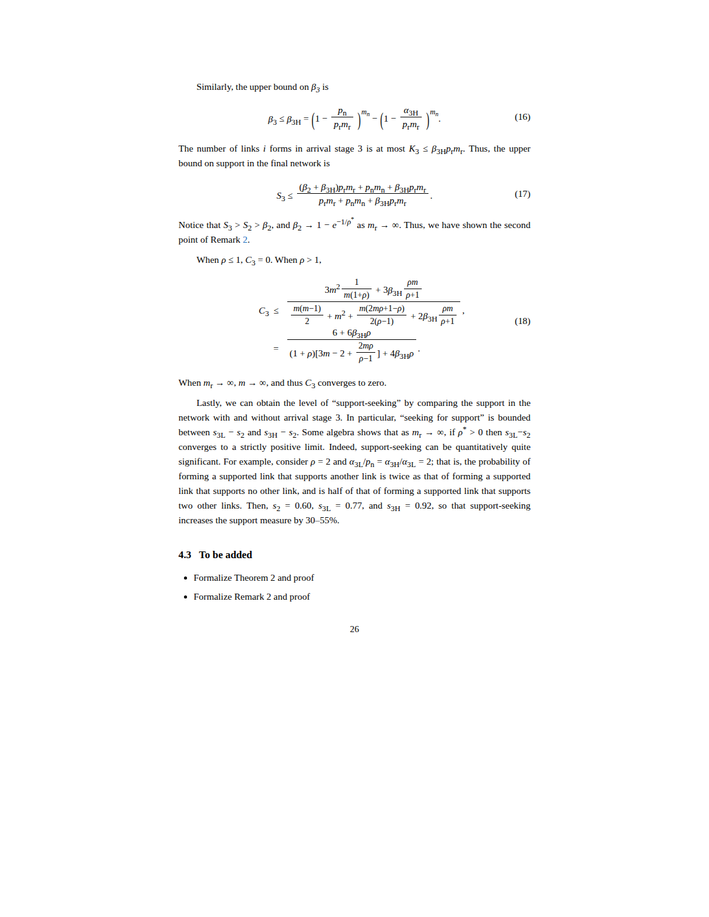Similarly, the upper bound on β3 is
β3 ≤ β3H = (1 − pn prmr ) mn − (1 − α3H prmr ) mn.
(16)
The number of links i forms in arrival stage 3 is at most K3 ≤ β3Hprmr. Thus, the upper bound on support in the final network is
S3 ≤ (β2 + β3H)prmr + pnmn + β3Hprmr prmr + pnmn + β3Hprmr.
(17)
Notice that S3 > S2 > β2, and β2 → 1 − e−1/ρ* as mr → ∞. Thus, we have shown the second point of Remark 2.
When ρ ≤ 1, C3 = 0. When ρ > 1,
C3≤ 3m21 m(1+ρ) + 3β3H ρm ρ+1 m(m−1) 2 + m2 + m(2mρ+1−ρ) 2(ρ−1) + 2β3H ρm ρ+1, = 6 + 6β3Hρ(1 + ρ)[3m − 2 + 2mρ ρ−1] + 4β3Hρ.
(18)
When mr → ∞, m → ∞, and thus C3 converges to zero.
Lastly, we can obtain the level of “support-seeking” by comparing the support in the network with and without arrival stage 3. In particular, “seeking for support” is bounded between s3L − s2 and s3H − s2. Some algebra shows that as mr → ∞, if ρ* > 0 then s3L−s2 converges to a strictly positive limit. Indeed, support-seeking can be quantitatively quite significant. For example, consider ρ = 2 and α3L/pn = α3H/α3L = 2; that is, the probability of forming a supported link that supports another link is twice as that of forming a supported link that supports no other link, and is half of that of forming a supported link that supports two other links. Then, s2 = 0.60, s3L = 0.77, and s3H = 0.92, so that support-seeking increases the support measure by 30–55%.
4.3 To be added
Formalize Theorem 2 and proof
Formalize Remark 2 and proof
26